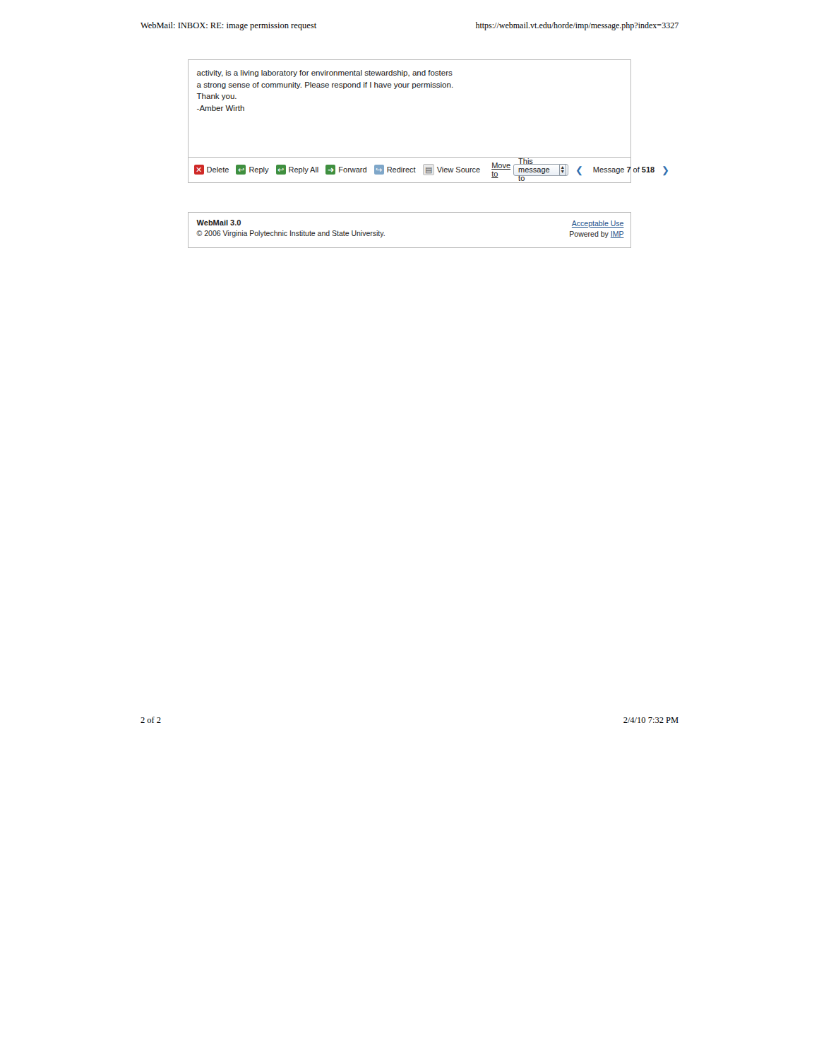WebMail: INBOX: RE: image permission request
https://webmail.vt.edu/horde/imp/message.php?index=3327
activity, is a living laboratory for environmental stewardship, and fosters a strong sense of community. Please respond if I have your permission. Thank you. -Amber Wirth
✕Delete ↩Reply ↩Reply All ➜Forward ↪Redirect ▤View Source Move to This message to▲
▼ ❮ Message 7 of 518 ❯
WebMail 3.0
© 2006 Virginia Polytechnic Institute and State University.
Acceptable Use
Powered by IMP
2 of 2
2/4/10 7:32 PM